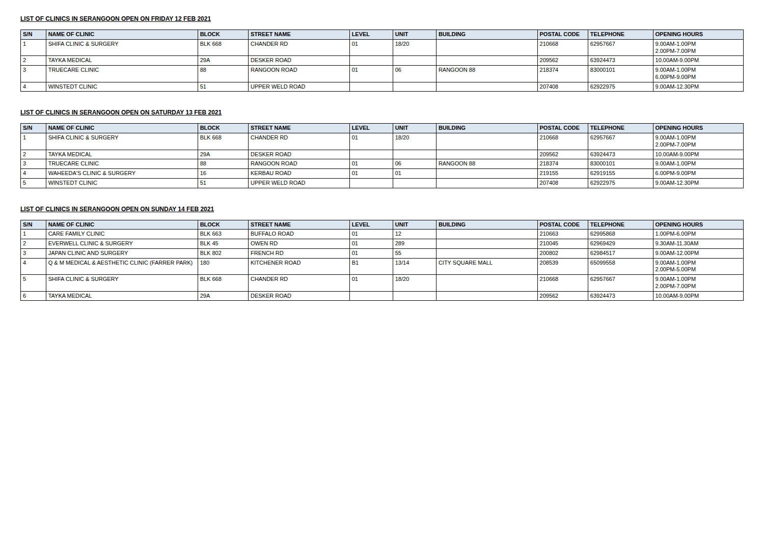LIST OF CLINICS IN SERANGOON OPEN ON FRIDAY 12 FEB 2021
| S/N | NAME OF CLINIC | BLOCK | STREET NAME | LEVEL | UNIT | BUILDING | POSTAL CODE | TELEPHONE | OPENING HOURS |
| --- | --- | --- | --- | --- | --- | --- | --- | --- | --- |
| 1 | SHIFA CLINIC & SURGERY | BLK 668 | CHANDER RD | 01 | 18/20 | | 210668 | 62957667 | 9.00AM-1.00PM 2.00PM-7.00PM |
| 2 | TAYKA MEDICAL | 29A | DESKER ROAD | | | | 209562 | 63924473 | 10.00AM-9.00PM |
| 3 | TRUECARE CLINIC | 88 | RANGOON ROAD | 01 | 06 | RANGOON 88 | 218374 | 83000101 | 9.00AM-1.00PM 6.00PM-9.00PM |
| 4 | WINSTEDT CLINIC | 51 | UPPER WELD ROAD | | | | 207408 | 62922975 | 9.00AM-12.30PM |
LIST OF CLINICS IN SERANGOON OPEN ON SATURDAY 13 FEB 2021
| S/N | NAME OF CLINIC | BLOCK | STREET NAME | LEVEL | UNIT | BUILDING | POSTAL CODE | TELEPHONE | OPENING HOURS |
| --- | --- | --- | --- | --- | --- | --- | --- | --- | --- |
| 1 | SHIFA CLINIC & SURGERY | BLK 668 | CHANDER RD | 01 | 18/20 | | 210668 | 62957667 | 9.00AM-1.00PM 2.00PM-7.00PM |
| 2 | TAYKA MEDICAL | 29A | DESKER ROAD | | | | 209562 | 63924473 | 10.00AM-9.00PM |
| 3 | TRUECARE CLINIC | 88 | RANGOON ROAD | 01 | 06 | RANGOON 88 | 218374 | 83000101 | 9.00AM-1.00PM |
| 4 | WAHEEDA'S CLINIC & SURGERY | 16 | KERBAU ROAD | 01 | 01 | | 219155 | 62919155 | 6.00PM-9.00PM |
| 5 | WINSTEDT CLINIC | 51 | UPPER WELD ROAD | | | | 207408 | 62922975 | 9.00AM-12.30PM |
LIST OF CLINICS IN SERANGOON OPEN ON SUNDAY 14 FEB 2021
| S/N | NAME OF CLINIC | BLOCK | STREET NAME | LEVEL | UNIT | BUILDING | POSTAL CODE | TELEPHONE | OPENING HOURS |
| --- | --- | --- | --- | --- | --- | --- | --- | --- | --- |
| 1 | CARE FAMILY CLINIC | BLK 663 | BUFFALO ROAD | 01 | 12 | | 210663 | 62995868 | 1.00PM-6.00PM |
| 2 | EVERWELL CLINIC & SURGERY | BLK 45 | OWEN RD | 01 | 289 | | 210045 | 62969429 | 9.30AM-11.30AM |
| 3 | JAPAN CLINIC AND SURGERY | BLK 802 | FRENCH RD | 01 | 55 | | 200802 | 62984517 | 9.00AM-12.00PM |
| 4 | Q & M MEDICAL & AESTHETIC CLINIC (FARRER PARK) | 180 | KITCHENER ROAD | B1 | 13/14 | CITY SQUARE MALL | 208539 | 65099558 | 9.00AM-1.00PM 2.00PM-5.00PM |
| 5 | SHIFA CLINIC & SURGERY | BLK 668 | CHANDER RD | 01 | 18/20 | | 210668 | 62957667 | 9.00AM-1.00PM 2.00PM-7.00PM |
| 6 | TAYKA MEDICAL | 29A | DESKER ROAD | | | | 209562 | 63924473 | 10.00AM-9.00PM |